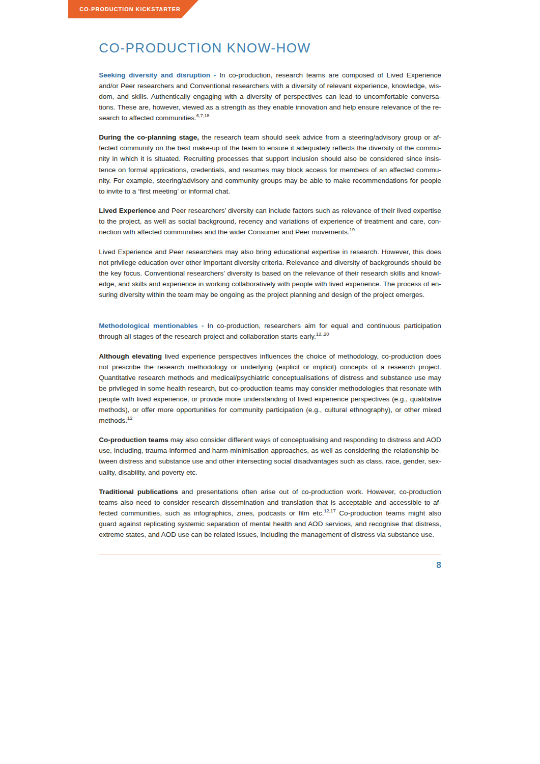Co-production Kickstarter
Co-production Know-How
Seeking diversity and disruption - In co-production, research teams are composed of Lived Experience and/or Peer researchers and Conventional researchers with a diversity of relevant experience, knowledge, wisdom, and skills. Authentically engaging with a diversity of perspectives can lead to uncomfortable conversations. These are, however, viewed as a strength as they enable innovation and help ensure relevance of the research to affected communities.6,7,18
During the co-planning stage, the research team should seek advice from a steering/advisory group or affected community on the best make-up of the team to ensure it adequately reflects the diversity of the community in which it is situated. Recruiting processes that support inclusion should also be considered since insistence on formal applications, credentials, and resumes may block access for members of an affected community. For example, steering/advisory and community groups may be able to make recommendations for people to invite to a ‘first meeting’ or informal chat.
Lived Experience and Peer researchers’ diversity can include factors such as relevance of their lived expertise to the project, as well as social background, recency and variations of experience of treatment and care, connection with affected communities and the wider Consumer and Peer movements.19
Lived Experience and Peer researchers may also bring educational expertise in research. However, this does not privilege education over other important diversity criteria. Relevance and diversity of backgrounds should be the key focus. Conventional researchers’ diversity is based on the relevance of their research skills and knowledge, and skills and experience in working collaboratively with people with lived experience. The process of ensuring diversity within the team may be ongoing as the project planning and design of the project emerges.
Methodological mentionables - In co-production, researchers aim for equal and continuous participation through all stages of the research project and collaboration starts early.12,,20
Although elevating lived experience perspectives influences the choice of methodology, co-production does not prescribe the research methodology or underlying (explicit or implicit) concepts of a research project. Quantitative research methods and medical/psychiatric conceptualisations of distress and substance use may be privileged in some health research, but co-production teams may consider methodologies that resonate with people with lived experience, or provide more understanding of lived experience perspectives (e.g., qualitative methods), or offer more opportunities for community participation (e.g., cultural ethnography), or other mixed methods.12
Co-production teams may also consider different ways of conceptualising and responding to distress and AOD use, including, trauma-informed and harm-minimisation approaches, as well as considering the relationship between distress and substance use and other intersecting social disadvantages such as class, race, gender, sexuality, disability, and poverty etc.
Traditional publications and presentations often arise out of co-production work. However, co-production teams also need to consider research dissemination and translation that is acceptable and accessible to affected communities, such as infographics, zines, podcasts or film etc.12,17 Co-production teams might also guard against replicating systemic separation of mental health and AOD services, and recognise that distress, extreme states, and AOD use can be related issues, including the management of distress via substance use.
8